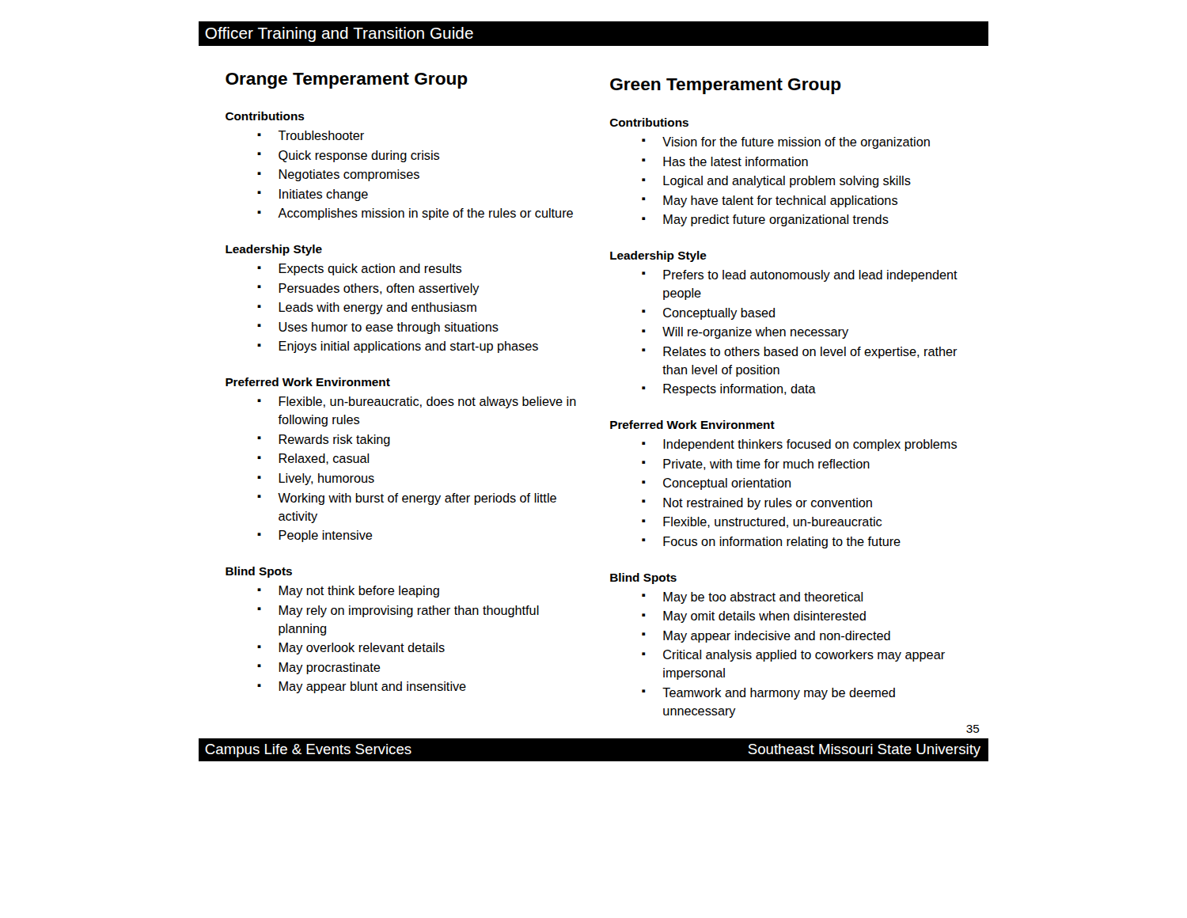Officer Training and Transition Guide
Orange Temperament Group
Contributions
Troubleshooter
Quick response during crisis
Negotiates compromises
Initiates change
Accomplishes mission in spite of the rules or culture
Leadership Style
Expects quick action and results
Persuades others, often assertively
Leads with energy and enthusiasm
Uses humor to ease through situations
Enjoys initial applications and start-up phases
Preferred Work Environment
Flexible, un-bureaucratic, does not always believe in following rules
Rewards risk taking
Relaxed, casual
Lively, humorous
Working with burst of energy after periods of little activity
People intensive
Blind Spots
May not think before leaping
May rely on improvising rather than thoughtful planning
May overlook relevant details
May procrastinate
May appear blunt and insensitive
Green Temperament Group
Contributions
Vision for the future mission of the organization
Has the latest information
Logical and analytical problem solving skills
May have talent for technical applications
May predict future organizational trends
Leadership Style
Prefers to lead autonomously and lead independent people
Conceptually based
Will re-organize when necessary
Relates to others based on level of expertise, rather than level of position
Respects information, data
Preferred Work Environment
Independent thinkers focused on complex problems
Private, with time for much reflection
Conceptual orientation
Not restrained by rules or convention
Flexible, unstructured, un-bureaucratic
Focus on information relating to the future
Blind Spots
May be too abstract and theoretical
May omit details when disinterested
May appear indecisive and non-directed
Critical analysis applied to coworkers may appear impersonal
Teamwork and harmony may be deemed unnecessary
35
Campus Life & Events Services Southeast Missouri State University